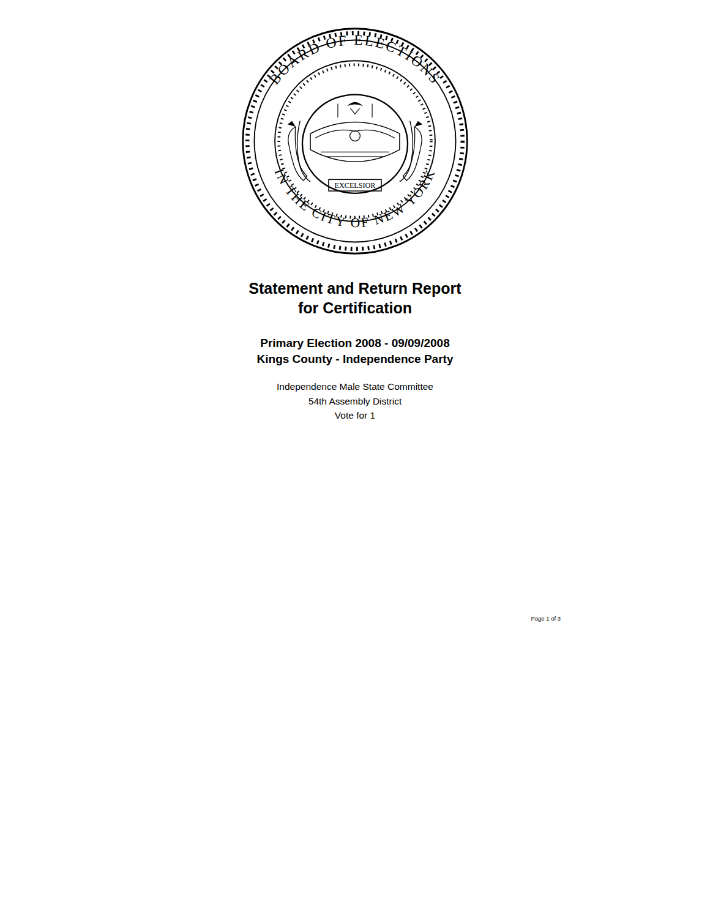Statement and Return Report
for Certification
Primary Election 2008 - 09/09/2008
Kings County - Independence Party
Independence Male State Committee
54th Assembly District
Vote for 1
Page 1 of 3